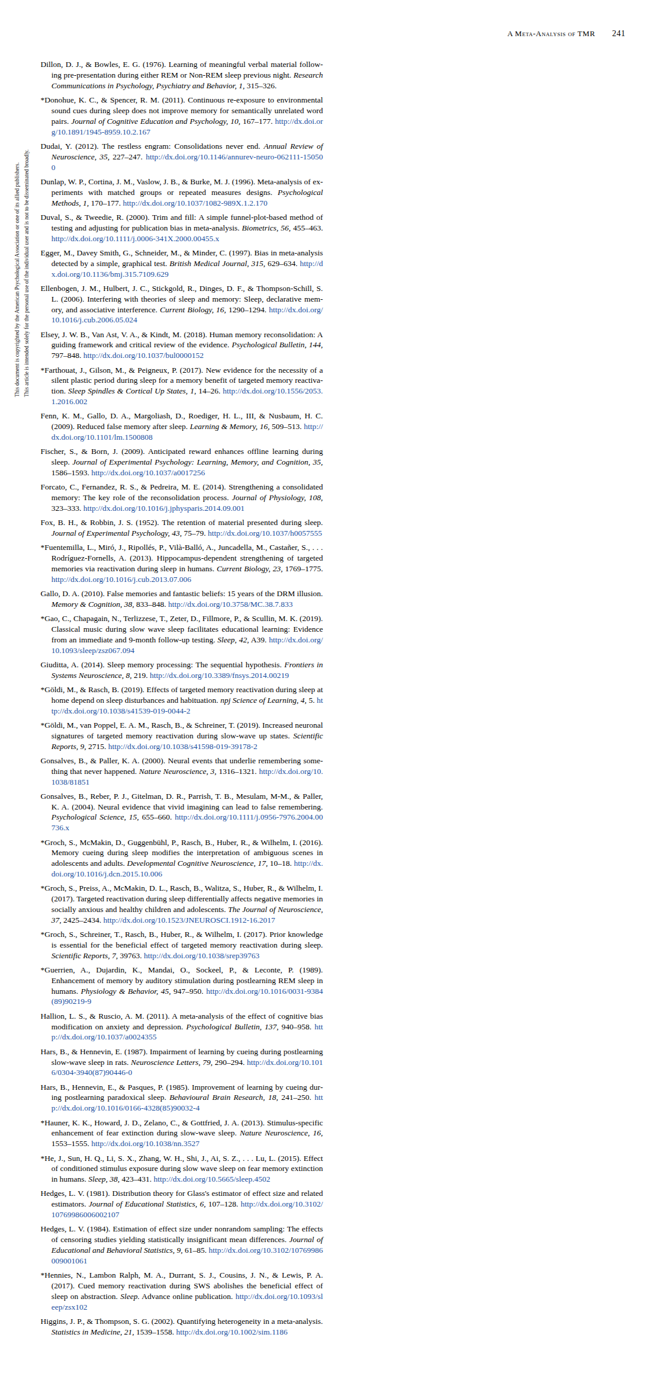This document is copyrighted by the American Psychological Association or one of its allied publishers.
This article is intended solely for the personal use of the individual user and is not to be disseminated broadly.
A Meta-Analysis of TMR 241
Dillon, D. J., & Bowles, E. G. (1976). Learning of meaningful verbal material following pre-presentation during either REM or Non-REM sleep previous night. Research Communications in Psychology, Psychiatry and Behavior, 1, 315–326.
*Donohue, K. C., & Spencer, R. M. (2011). Continuous re-exposure to environmental sound cues during sleep does not improve memory for semantically unrelated word pairs. Journal of Cognitive Education and Psychology, 10, 167–177. http://dx.doi.org/10.1891/1945-8959.10.2.167
Dudai, Y. (2012). The restless engram: Consolidations never end. Annual Review of Neuroscience, 35, 227–247. http://dx.doi.org/10.1146/annurev-neuro-062111-150500
Dunlap, W. P., Cortina, J. M., Vaslow, J. B., & Burke, M. J. (1996). Meta-analysis of experiments with matched groups or repeated measures designs. Psychological Methods, 1, 170–177. http://dx.doi.org/10.1037/1082-989X.1.2.170
Duval, S., & Tweedie, R. (2000). Trim and fill: A simple funnel-plot-based method of testing and adjusting for publication bias in meta-analysis. Biometrics, 56, 455–463. http://dx.doi.org/10.1111/j.0006-341X.2000.00455.x
Egger, M., Davey Smith, G., Schneider, M., & Minder, C. (1997). Bias in meta-analysis detected by a simple, graphical test. British Medical Journal, 315, 629–634. http://dx.doi.org/10.1136/bmj.315.7109.629
Ellenbogen, J. M., Hulbert, J. C., Stickgold, R., Dinges, D. F., & Thompson-Schill, S. L. (2006). Interfering with theories of sleep and memory: Sleep, declarative memory, and associative interference. Current Biology, 16, 1290–1294. http://dx.doi.org/10.1016/j.cub.2006.05.024
Elsey, J. W. B., Van Ast, V. A., & Kindt, M. (2018). Human memory reconsolidation: A guiding framework and critical review of the evidence. Psychological Bulletin, 144, 797–848. http://dx.doi.org/10.1037/bul0000152
*Farthouat, J., Gilson, M., & Peigneux, P. (2017). New evidence for the necessity of a silent plastic period during sleep for a memory benefit of targeted memory reactivation. Sleep Spindles & Cortical Up States, 1, 14–26. http://dx.doi.org/10.1556/2053.1.2016.002
Fenn, K. M., Gallo, D. A., Margoliash, D., Roediger, H. L., III, & Nusbaum, H. C. (2009). Reduced false memory after sleep. Learning & Memory, 16, 509–513. http://dx.doi.org/10.1101/lm.1500808
Fischer, S., & Born, J. (2009). Anticipated reward enhances offline learning during sleep. Journal of Experimental Psychology: Learning, Memory, and Cognition, 35, 1586–1593. http://dx.doi.org/10.1037/a0017256
Forcato, C., Fernandez, R. S., & Pedreira, M. E. (2014). Strengthening a consolidated memory: The key role of the reconsolidation process. Journal of Physiology, 108, 323–333. http://dx.doi.org/10.1016/j.jphysparis.2014.09.001
Fox, B. H., & Robbin, J. S. (1952). The retention of material presented during sleep. Journal of Experimental Psychology, 43, 75–79. http://dx.doi.org/10.1037/h0057555
*Fuentemilla, L., Miró, J., Ripollés, P., Vilà-Balló, A., Juncadella, M., Castañer, S., . . . Rodríguez-Fornells, A. (2013). Hippocampus-dependent strengthening of targeted memories via reactivation during sleep in humans. Current Biology, 23, 1769–1775. http://dx.doi.org/10.1016/j.cub.2013.07.006
Gallo, D. A. (2010). False memories and fantastic beliefs: 15 years of the DRM illusion. Memory & Cognition, 38, 833–848. http://dx.doi.org/10.3758/MC.38.7.833
*Gao, C., Chapagain, N., Terlizzese, T., Zeter, D., Fillmore, P., & Scullin, M. K. (2019). Classical music during slow wave sleep facilitates educational learning: Evidence from an immediate and 9-month follow-up testing. Sleep, 42, A39. http://dx.doi.org/10.1093/sleep/zsz067.094
Giuditta, A. (2014). Sleep memory processing: The sequential hypothesis. Frontiers in Systems Neuroscience, 8, 219. http://dx.doi.org/10.3389/fnsys.2014.00219
*Göldi, M., & Rasch, B. (2019). Effects of targeted memory reactivation during sleep at home depend on sleep disturbances and habituation. npj Science of Learning, 4, 5. http://dx.doi.org/10.1038/s41539-019-0044-2
*Göldi, M., van Poppel, E. A. M., Rasch, B., & Schreiner, T. (2019). Increased neuronal signatures of targeted memory reactivation during slow-wave up states. Scientific Reports, 9, 2715. http://dx.doi.org/10.1038/s41598-019-39178-2
Gonsalves, B., & Paller, K. A. (2000). Neural events that underlie remembering something that never happened. Nature Neuroscience, 3, 1316–1321. http://dx.doi.org/10.1038/81851
Gonsalves, B., Reber, P. J., Gitelman, D. R., Parrish, T. B., Mesulam, M-M., & Paller, K. A. (2004). Neural evidence that vivid imagining can lead to false remembering. Psychological Science, 15, 655–660. http://dx.doi.org/10.1111/j.0956-7976.2004.00736.x
*Groch, S., McMakin, D., Guggenbühl, P., Rasch, B., Huber, R., & Wilhelm, I. (2016). Memory cueing during sleep modifies the interpretation of ambiguous scenes in adolescents and adults. Developmental Cognitive Neuroscience, 17, 10–18. http://dx.doi.org/10.1016/j.dcn.2015.10.006
*Groch, S., Preiss, A., McMakin, D. L., Rasch, B., Walitza, S., Huber, R., & Wilhelm, I. (2017). Targeted reactivation during sleep differentially affects negative memories in socially anxious and healthy children and adolescents. The Journal of Neuroscience, 37, 2425–2434. http://dx.doi.org/10.1523/JNEUROSCI.1912-16.2017
*Groch, S., Schreiner, T., Rasch, B., Huber, R., & Wilhelm, I. (2017). Prior knowledge is essential for the beneficial effect of targeted memory reactivation during sleep. Scientific Reports, 7, 39763. http://dx.doi.org/10.1038/srep39763
*Guerrien, A., Dujardin, K., Mandai, O., Sockeel, P., & Leconte, P. (1989). Enhancement of memory by auditory stimulation during postlearning REM sleep in humans. Physiology & Behavior, 45, 947–950. http://dx.doi.org/10.1016/0031-9384(89)90219-9
Hallion, L. S., & Ruscio, A. M. (2011). A meta-analysis of the effect of cognitive bias modification on anxiety and depression. Psychological Bulletin, 137, 940–958. http://dx.doi.org/10.1037/a0024355
Hars, B., & Hennevin, E. (1987). Impairment of learning by cueing during postlearning slow-wave sleep in rats. Neuroscience Letters, 79, 290–294. http://dx.doi.org/10.1016/0304-3940(87)90446-0
Hars, B., Hennevin, E., & Pasques, P. (1985). Improvement of learning by cueing during postlearning paradoxical sleep. Behavioural Brain Research, 18, 241–250. http://dx.doi.org/10.1016/0166-4328(85)90032-4
*Hauner, K. K., Howard, J. D., Zelano, C., & Gottfried, J. A. (2013). Stimulus-specific enhancement of fear extinction during slow-wave sleep. Nature Neuroscience, 16, 1553–1555. http://dx.doi.org/10.1038/nn.3527
*He, J., Sun, H. Q., Li, S. X., Zhang, W. H., Shi, J., Ai, S. Z., . . . Lu, L. (2015). Effect of conditioned stimulus exposure during slow wave sleep on fear memory extinction in humans. Sleep, 38, 423–431. http://dx.doi.org/10.5665/sleep.4502
Hedges, L. V. (1981). Distribution theory for Glass's estimator of effect size and related estimators. Journal of Educational Statistics, 6, 107–128. http://dx.doi.org/10.3102/10769986006002107
Hedges, L. V. (1984). Estimation of effect size under nonrandom sampling: The effects of censoring studies yielding statistically insignificant mean differences. Journal of Educational and Behavioral Statistics, 9, 61–85. http://dx.doi.org/10.3102/10769986009001061
*Hennies, N., Lambon Ralph, M. A., Durrant, S. J., Cousins, J. N., & Lewis, P. A. (2017). Cued memory reactivation during SWS abolishes the beneficial effect of sleep on abstraction. Sleep. Advance online publication. http://dx.doi.org/10.1093/sleep/zsx102
Higgins, J. P., & Thompson, S. G. (2002). Quantifying heterogeneity in a meta-analysis. Statistics in Medicine, 21, 1539–1558. http://dx.doi.org/10.1002/sim.1186